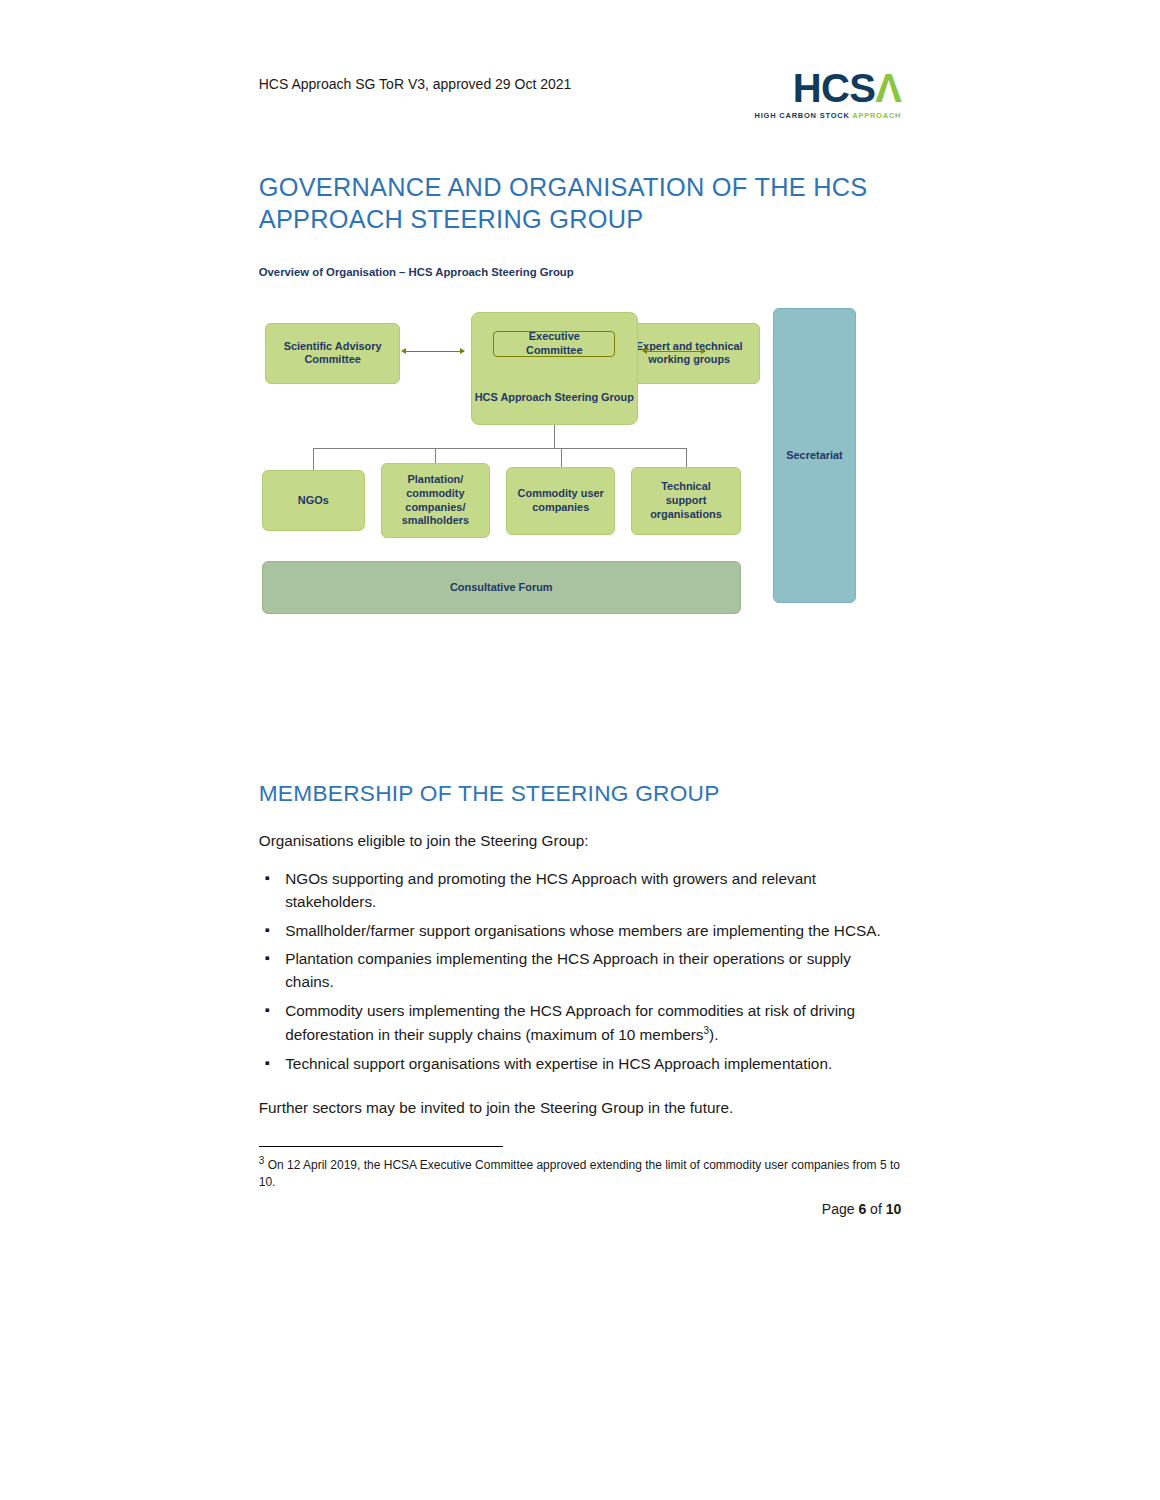HCS Approach SG ToR V3, approved 29 Oct 2021
HCSΛ
HIGH CARBON STOCK APPROACH
GOVERNANCE AND ORGANISATION OF THE HCS APPROACH STEERING GROUP
Overview of Organisation – HCS Approach Steering Group
Secretariat
Scientific Advisory
Committee
Expert and technical
working groups
Executive Committee
HCS Approach Steering Group
NGOs
Plantation/
commodity
companies/
smallholders
Commodity user
companies
Technical support
organisations
Consultative Forum
MEMBERSHIP OF THE STEERING GROUP
Organisations eligible to join the Steering Group:
NGOs supporting and promoting the HCS Approach with growers and relevant stakeholders.
Smallholder/farmer support organisations whose members are implementing the HCSA.
Plantation companies implementing the HCS Approach in their operations or supply chains.
Commodity users implementing the HCS Approach for commodities at risk of driving deforestation in their supply chains (maximum of 10 members3).
Technical support organisations with expertise in HCS Approach implementation.
Further sectors may be invited to join the Steering Group in the future.
3 On 12 April 2019, the HCSA Executive Committee approved extending the limit of commodity user companies from 5 to 10.
Page 6 of 10